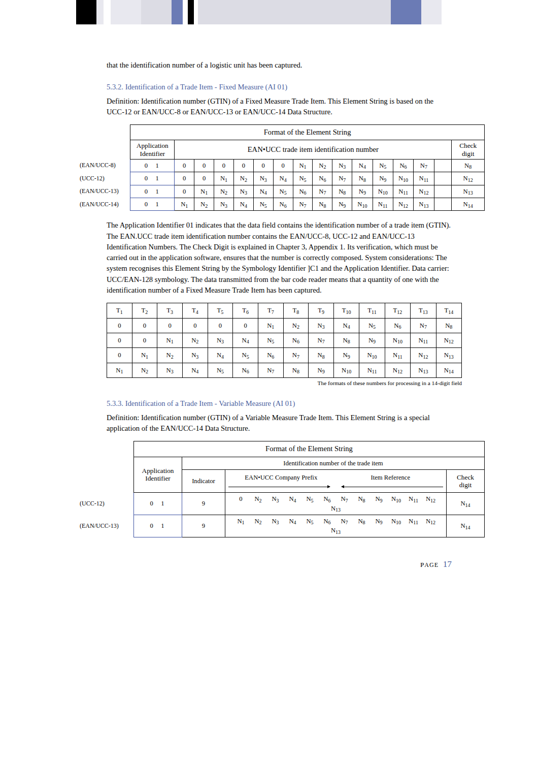that the identification number of a logistic unit has been captured.
5.3.2. Identification of a Trade Item - Fixed Measure (AI 01)
Definition: Identification number (GTIN) of a Fixed Measure Trade Item. This Element String is based on the UCC-12 or EAN/UCC-8 or EAN/UCC-13 or EAN/UCC-14 Data Structure.
| | Format of the Element String |
| | Application Identifier | EAN•UCC trade item identification number | Check digit |
| (EAN/UCC-8) | 0 1 | 0 | 0 | 0 | 0 | 0 | 0 | N 1 | N 2 | N 3 | N 4 | N 5 | N 6 | N 7 | | N 8 |
| (UCC-12) | 0 1 | 0 | 0 | N 1 | N 2 | N 3 | N 4 | N 5 | N 6 | N 7 | N 8 | N 9 | N 10 | N 11 | | N 12 |
| (EAN/UCC-13) | 0 1 | 0 | N 1 | N 2 | N 3 | N 4 | N 5 | N 6 | N 7 | N 8 | N 9 | N 10 | N 11 | N 12 | | N 13 |
| (EAN/UCC-14) | 0 1 | N 1 | N 2 | N 3 | N 4 | N 5 | N 6 | N 7 | N 8 | N 9 | N 10 | N 11 | N 12 | N 13 | | N 14 |
The Application Identifier 01 indicates that the data field contains the identification number of a trade item (GTIN). The EAN.UCC trade item identification number contains the EAN/UCC-8, UCC-12 and EAN/UCC-13 Identification Numbers. The Check Digit is explained in Chapter 3, Appendix 1. Its verification, which must be carried out in the application software, ensures that the number is correctly composed. System considerations: The system recognises this Element String by the Symbology Identifier ]C1 and the Application Identifier. Data carrier: UCC/EAN-128 symbology. The data transmitted from the bar code reader means that a quantity of one with the identification number of a Fixed Measure Trade Item has been captured.
| T 1 | T 2 | T 3 | T 4 | T 5 | T 6 | T 7 | T 8 | T 9 | T 10 | T 11 | T 12 | T 13 | T 14 |
| 0 | 0 | 0 | 0 | 0 | 0 | N 1 | N 2 | N 3 | N 4 | N 5 | N 6 | N 7 | N 8 |
| 0 | 0 | N 1 | N 2 | N 3 | N 4 | N 5 | N 6 | N 7 | N 8 | N 9 | N 10 | N 11 | N 12 |
| 0 | N 1 | N 2 | N 3 | N 4 | N 5 | N 6 | N 7 | N 8 | N 9 | N 10 | N 11 | N 12 | N 13 |
| N 1 | N 2 | N 3 | N 4 | N 5 | N 6 | N 7 | N 8 | N 9 | N 10 | N 11 | N 12 | N 13 | N 14 |
The formats of these numbers for processing in a 14-digit field
5.3.3. Identification of a Trade Item - Variable Measure (AI 01)
Definition: Identification number (GTIN) of a Variable Measure Trade Item. This Element String is a special application of the EAN/UCC-14 Data Structure.
| | Format of the Element String |
| | Application Identifier | Identification number of the trade item |
| | Indicator | / EAN•UCC Company Prefix / Item Reference / | Check digit |
| (UCC-12) | 0 1 | 9 | 0 N 2 N 3 N 4 N 5 N 6 N 7 N 8 N 9 N 10 N 11 N 12 N 13 | N 14 |
| (EAN/UCC-13) | 0 1 | 9 | N 1 N 2 N 3 N 4 N 5 N 6 N 7 N 8 N 9 N 10 N 11 N 12 N 13 | N 14 |
PAGE 17